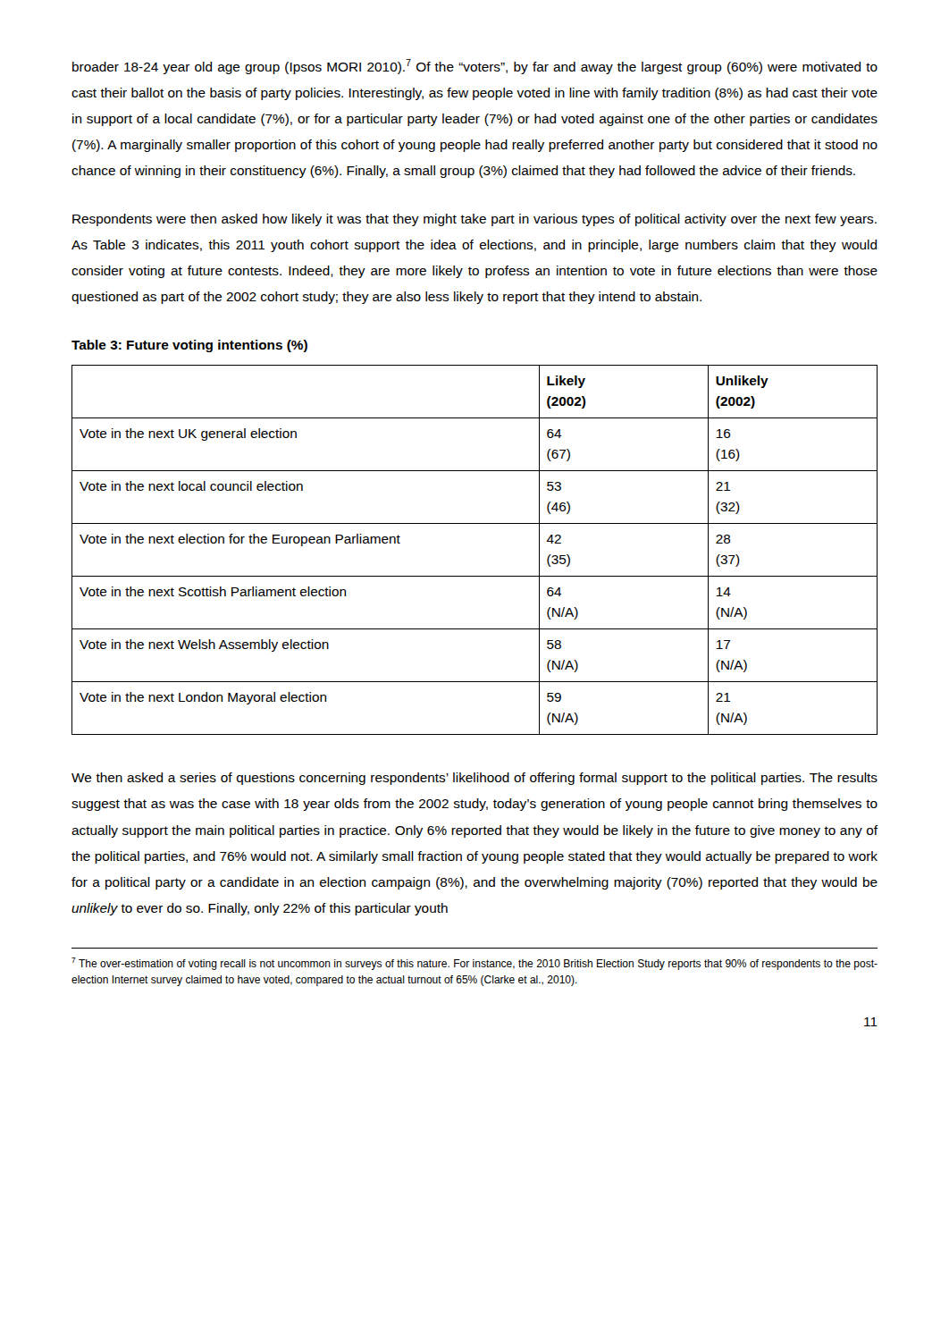broader 18-24 year old age group (Ipsos MORI 2010).7 Of the “voters”, by far and away the largest group (60%) were motivated to cast their ballot on the basis of party policies. Interestingly, as few people voted in line with family tradition (8%) as had cast their vote in support of a local candidate (7%), or for a particular party leader (7%) or had voted against one of the other parties or candidates (7%). A marginally smaller proportion of this cohort of young people had really preferred another party but considered that it stood no chance of winning in their constituency (6%). Finally, a small group (3%) claimed that they had followed the advice of their friends.
Respondents were then asked how likely it was that they might take part in various types of political activity over the next few years. As Table 3 indicates, this 2011 youth cohort support the idea of elections, and in principle, large numbers claim that they would consider voting at future contests. Indeed, they are more likely to profess an intention to vote in future elections than were those questioned as part of the 2002 cohort study; they are also less likely to report that they intend to abstain.
Table 3: Future voting intentions (%)
| | Likely (2002) | Unlikely (2002) |
| --- | --- | --- |
| Vote in the next UK general election | 64 (67) | 16 (16) |
| Vote in the next local council election | 53 (46) | 21 (32) |
| Vote in the next election for the European Parliament | 42 (35) | 28 (37) |
| Vote in the next Scottish Parliament election | 64 (N/A) | 14 (N/A) |
| Vote in the next Welsh Assembly election | 58 (N/A) | 17 (N/A) |
| Vote in the next London Mayoral election | 59 (N/A) | 21 (N/A) |
We then asked a series of questions concerning respondents’ likelihood of offering formal support to the political parties. The results suggest that as was the case with 18 year olds from the 2002 study, today’s generation of young people cannot bring themselves to actually support the main political parties in practice. Only 6% reported that they would be likely in the future to give money to any of the political parties, and 76% would not. A similarly small fraction of young people stated that they would actually be prepared to work for a political party or a candidate in an election campaign (8%), and the overwhelming majority (70%) reported that they would be unlikely to ever do so. Finally, only 22% of this particular youth
7 The over-estimation of voting recall is not uncommon in surveys of this nature. For instance, the 2010 British Election Study reports that 90% of respondents to the post-election Internet survey claimed to have voted, compared to the actual turnout of 65% (Clarke et al., 2010).
11